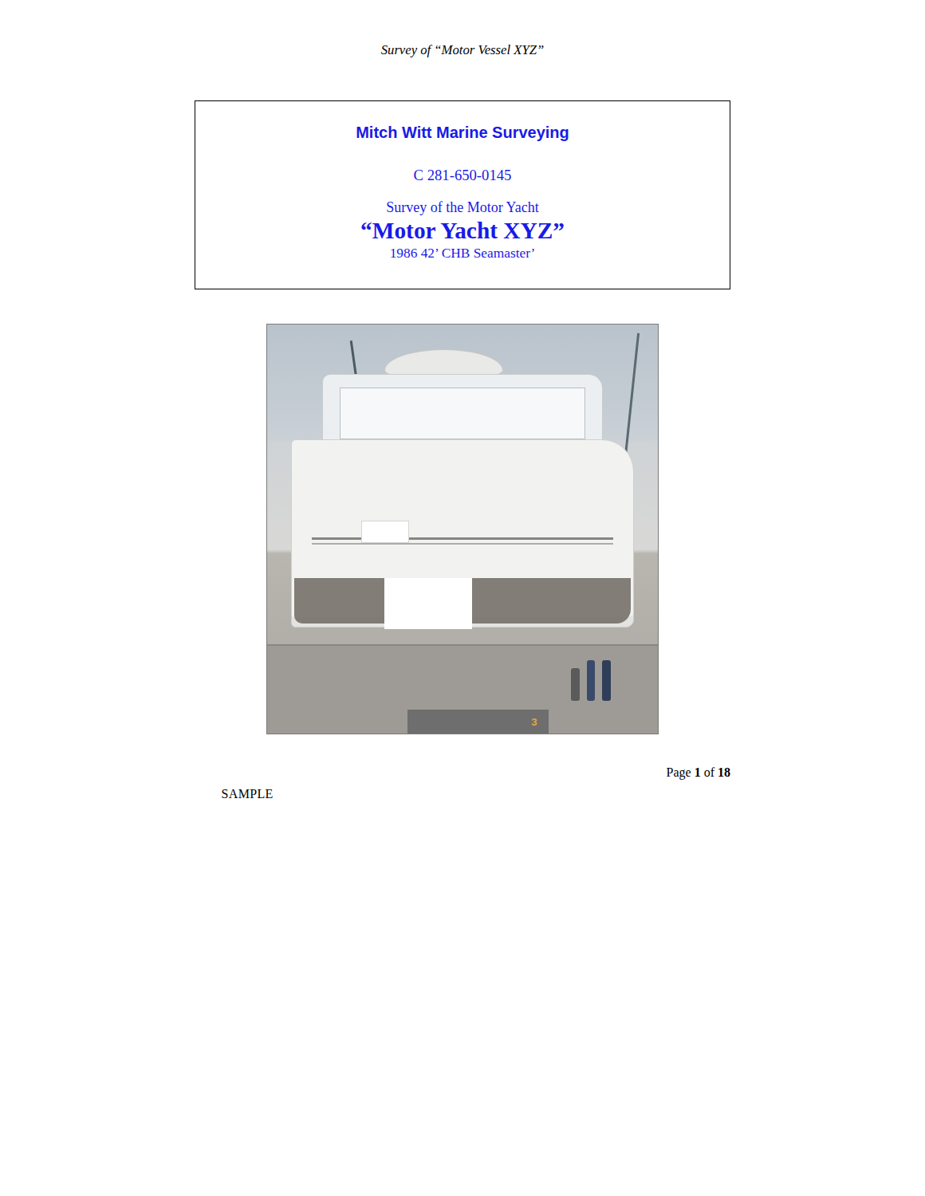Survey of “Motor Vessel XYZ”
Mitch Witt Marine Surveying
C 281-650-0145
Survey of the Motor Yacht
“Motor Yacht XYZ”
1986 42’ CHB Seamaster’
3
Page 1 of 18
SAMPLE